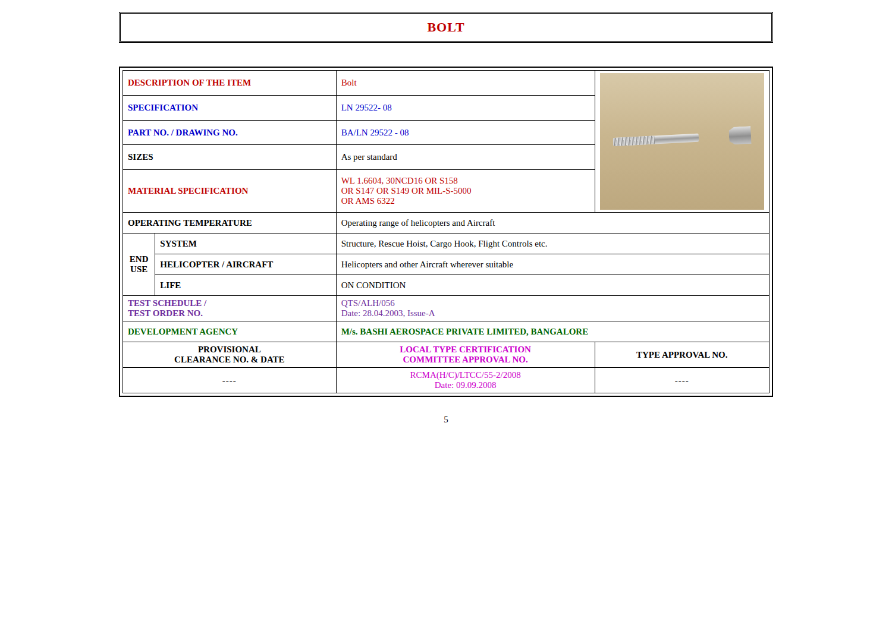BOLT
| DESCRIPTION OF THE ITEM | Bolt | |
| SPECIFICATION | LN 29522- 08 |
| PART NO. / DRAWING NO. | BA/LN 29522 - 08 |
| SIZES | As per standard |
| MATERIAL SPECIFICATION | WL 1.6604, 30NCD16 OR S158 OR S147 OR S149 OR MIL-S-5000 OR AMS 6322 |
| OPERATING TEMPERATURE | Operating range of helicopters and Aircraft |
| END USE | SYSTEM | Structure, Rescue Hoist, Cargo Hook, Flight Controls etc. |
| HELICOPTER / AIRCRAFT | Helicopters and other Aircraft wherever suitable |
| LIFE | ON CONDITION |
| TEST SCHEDULE / TEST ORDER NO. | QTS/ALH/056 Date: 28.04.2003, Issue-A |
| DEVELOPMENT AGENCY | M/s. BASHI AEROSPACE PRIVATE LIMITED, BANGALORE |
| PROVISIONAL CLEARANCE NO. & DATE | LOCAL TYPE CERTIFICATION COMMITTEE APPROVAL NO. | TYPE APPROVAL NO. |
| ---- | RCMA(H/C)/LTCC/55-2/2008 Date: 09.09.2008 | ---- |
5